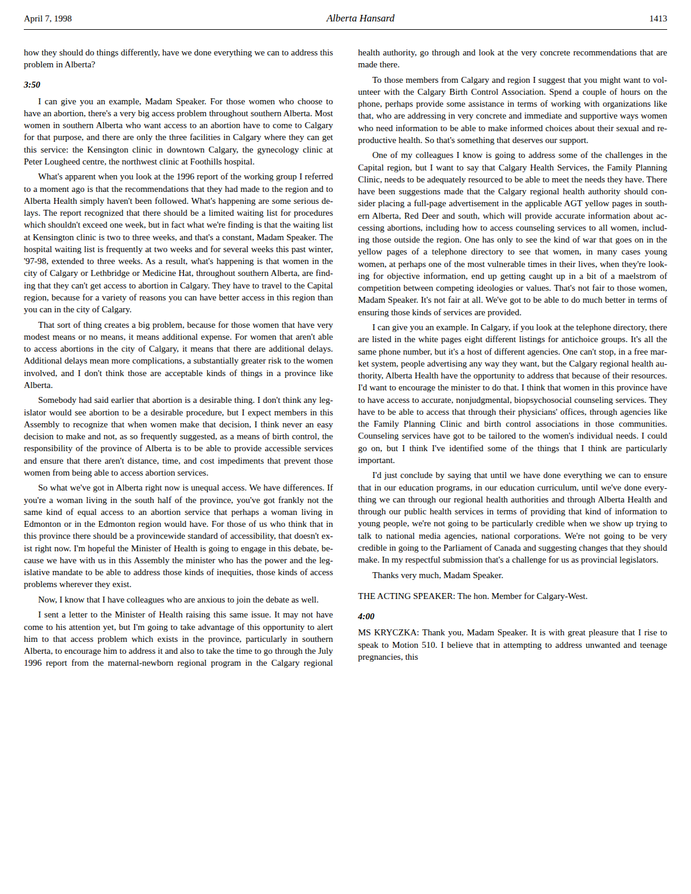April 7, 1998
Alberta Hansard
1413
how they should do things differently, have we done everything we can to address this problem in Alberta?
3:50
I can give you an example, Madam Speaker. For those women who choose to have an abortion, there's a very big access problem throughout southern Alberta. Most women in southern Alberta who want access to an abortion have to come to Calgary for that purpose, and there are only the three facilities in Calgary where they can get this service: the Kensington clinic in downtown Calgary, the gynecology clinic at Peter Lougheed centre, the northwest clinic at Foothills hospital.
What's apparent when you look at the 1996 report of the working group I referred to a moment ago is that the recommendations that they had made to the region and to Alberta Health simply haven't been followed. What's happening are some serious delays. The report recognized that there should be a limited waiting list for procedures which shouldn't exceed one week, but in fact what we're finding is that the waiting list at Kensington clinic is two to three weeks, and that's a constant, Madam Speaker. The hospital waiting list is frequently at two weeks and for several weeks this past winter, '97-98, extended to three weeks. As a result, what's happening is that women in the city of Calgary or Lethbridge or Medicine Hat, throughout southern Alberta, are finding that they can't get access to abortion in Calgary. They have to travel to the Capital region, because for a variety of reasons you can have better access in this region than you can in the city of Calgary.
That sort of thing creates a big problem, because for those women that have very modest means or no means, it means additional expense. For women that aren't able to access abortions in the city of Calgary, it means that there are additional delays. Additional delays mean more complications, a substantially greater risk to the women involved, and I don't think those are acceptable kinds of things in a province like Alberta.
Somebody had said earlier that abortion is a desirable thing. I don't think any legislator would see abortion to be a desirable procedure, but I expect members in this Assembly to recognize that when women make that decision, I think never an easy decision to make and not, as so frequently suggested, as a means of birth control, the responsibility of the province of Alberta is to be able to provide accessible services and ensure that there aren't distance, time, and cost impediments that prevent those women from being able to access abortion services.
So what we've got in Alberta right now is unequal access. We have differences. If you're a woman living in the south half of the province, you've got frankly not the same kind of equal access to an abortion service that perhaps a woman living in Edmonton or in the Edmonton region would have. For those of us who think that in this province there should be a provincewide standard of accessibility, that doesn't exist right now. I'm hopeful the Minister of Health is going to engage in this debate, because we have with us in this Assembly the minister who has the power and the legislative mandate to be able to address those kinds of inequities, those kinds of access problems wherever they exist.
Now, I know that I have colleagues who are anxious to join the debate as well.
I sent a letter to the Minister of Health raising this same issue. It may not have come to his attention yet, but I'm going to take advantage of this opportunity to alert him to that access problem which exists in the province, particularly in southern Alberta, to encourage him to address it and also to take the time to go through the July 1996 report from the maternal-newborn regional program in the Calgary regional health authority, go through and look at the very concrete recommendations that are made there.
To those members from Calgary and region I suggest that you might want to volunteer with the Calgary Birth Control Association. Spend a couple of hours on the phone, perhaps provide some assistance in terms of working with organizations like that, who are addressing in very concrete and immediate and supportive ways women who need information to be able to make informed choices about their sexual and reproductive health. So that's something that deserves our support.
One of my colleagues I know is going to address some of the challenges in the Capital region, but I want to say that Calgary Health Services, the Family Planning Clinic, needs to be adequately resourced to be able to meet the needs they have. There have been suggestions made that the Calgary regional health authority should consider placing a full-page advertisement in the applicable AGT yellow pages in southern Alberta, Red Deer and south, which will provide accurate information about accessing abortions, including how to access counseling services to all women, including those outside the region. One has only to see the kind of war that goes on in the yellow pages of a telephone directory to see that women, in many cases young women, at perhaps one of the most vulnerable times in their lives, when they're looking for objective information, end up getting caught up in a bit of a maelstrom of competition between competing ideologies or values. That's not fair to those women, Madam Speaker. It's not fair at all. We've got to be able to do much better in terms of ensuring those kinds of services are provided.
I can give you an example. In Calgary, if you look at the telephone directory, there are listed in the white pages eight different listings for antichoice groups. It's all the same phone number, but it's a host of different agencies. One can't stop, in a free market system, people advertising any way they want, but the Calgary regional health authority, Alberta Health have the opportunity to address that because of their resources. I'd want to encourage the minister to do that. I think that women in this province have to have access to accurate, nonjudgmental, biopsychosocial counseling services. They have to be able to access that through their physicians' offices, through agencies like the Family Planning Clinic and birth control associations in those communities. Counseling services have got to be tailored to the women's individual needs. I could go on, but I think I've identified some of the things that I think are particularly important.
I'd just conclude by saying that until we have done everything we can to ensure that in our education programs, in our education curriculum, until we've done everything we can through our regional health authorities and through Alberta Health and through our public health services in terms of providing that kind of information to young people, we're not going to be particularly credible when we show up trying to talk to national media agencies, national corporations. We're not going to be very credible in going to the Parliament of Canada and suggesting changes that they should make. In my respectful submission that's a challenge for us as provincial legislators.
Thanks very much, Madam Speaker.
THE ACTING SPEAKER: The hon. Member for Calgary-West.
4:00
MS KRYCZKA: Thank you, Madam Speaker. It is with great pleasure that I rise to speak to Motion 510. I believe that in attempting to address unwanted and teenage pregnancies, this